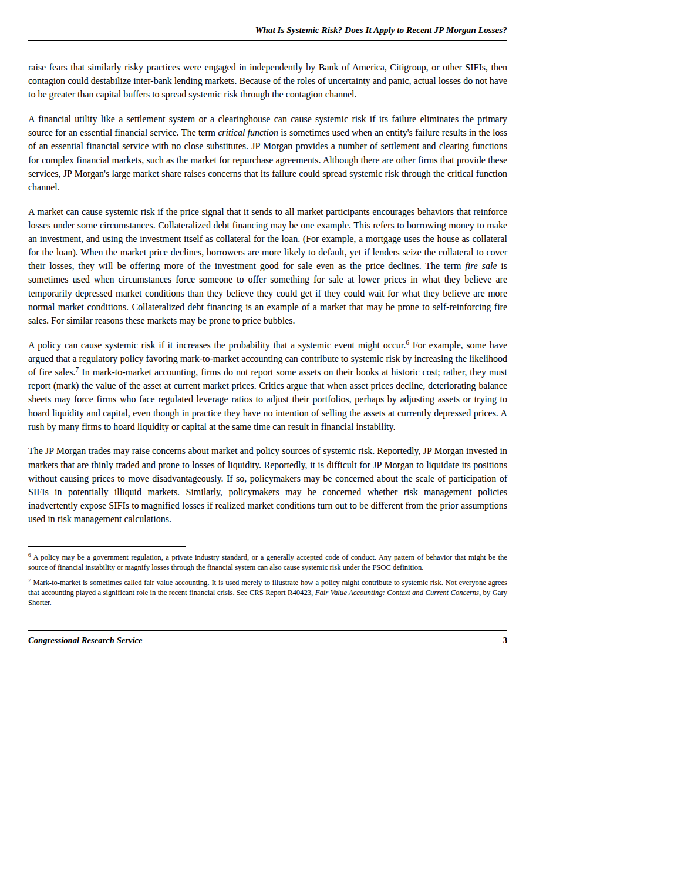What Is Systemic Risk? Does It Apply to Recent JP Morgan Losses?
raise fears that similarly risky practices were engaged in independently by Bank of America, Citigroup, or other SIFIs, then contagion could destabilize inter-bank lending markets. Because of the roles of uncertainty and panic, actual losses do not have to be greater than capital buffers to spread systemic risk through the contagion channel.
A financial utility like a settlement system or a clearinghouse can cause systemic risk if its failure eliminates the primary source for an essential financial service. The term critical function is sometimes used when an entity's failure results in the loss of an essential financial service with no close substitutes. JP Morgan provides a number of settlement and clearing functions for complex financial markets, such as the market for repurchase agreements. Although there are other firms that provide these services, JP Morgan's large market share raises concerns that its failure could spread systemic risk through the critical function channel.
A market can cause systemic risk if the price signal that it sends to all market participants encourages behaviors that reinforce losses under some circumstances. Collateralized debt financing may be one example. This refers to borrowing money to make an investment, and using the investment itself as collateral for the loan. (For example, a mortgage uses the house as collateral for the loan). When the market price declines, borrowers are more likely to default, yet if lenders seize the collateral to cover their losses, they will be offering more of the investment good for sale even as the price declines. The term fire sale is sometimes used when circumstances force someone to offer something for sale at lower prices in what they believe are temporarily depressed market conditions than they believe they could get if they could wait for what they believe are more normal market conditions. Collateralized debt financing is an example of a market that may be prone to self-reinforcing fire sales. For similar reasons these markets may be prone to price bubbles.
A policy can cause systemic risk if it increases the probability that a systemic event might occur.6 For example, some have argued that a regulatory policy favoring mark-to-market accounting can contribute to systemic risk by increasing the likelihood of fire sales.7 In mark-to-market accounting, firms do not report some assets on their books at historic cost; rather, they must report (mark) the value of the asset at current market prices. Critics argue that when asset prices decline, deteriorating balance sheets may force firms who face regulated leverage ratios to adjust their portfolios, perhaps by adjusting assets or trying to hoard liquidity and capital, even though in practice they have no intention of selling the assets at currently depressed prices. A rush by many firms to hoard liquidity or capital at the same time can result in financial instability.
The JP Morgan trades may raise concerns about market and policy sources of systemic risk. Reportedly, JP Morgan invested in markets that are thinly traded and prone to losses of liquidity. Reportedly, it is difficult for JP Morgan to liquidate its positions without causing prices to move disadvantageously. If so, policymakers may be concerned about the scale of participation of SIFIs in potentially illiquid markets. Similarly, policymakers may be concerned whether risk management policies inadvertently expose SIFIs to magnified losses if realized market conditions turn out to be different from the prior assumptions used in risk management calculations.
6 A policy may be a government regulation, a private industry standard, or a generally accepted code of conduct. Any pattern of behavior that might be the source of financial instability or magnify losses through the financial system can also cause systemic risk under the FSOC definition.
7 Mark-to-market is sometimes called fair value accounting. It is used merely to illustrate how a policy might contribute to systemic risk. Not everyone agrees that accounting played a significant role in the recent financial crisis. See CRS Report R40423, Fair Value Accounting: Context and Current Concerns, by Gary Shorter.
Congressional Research Service 3